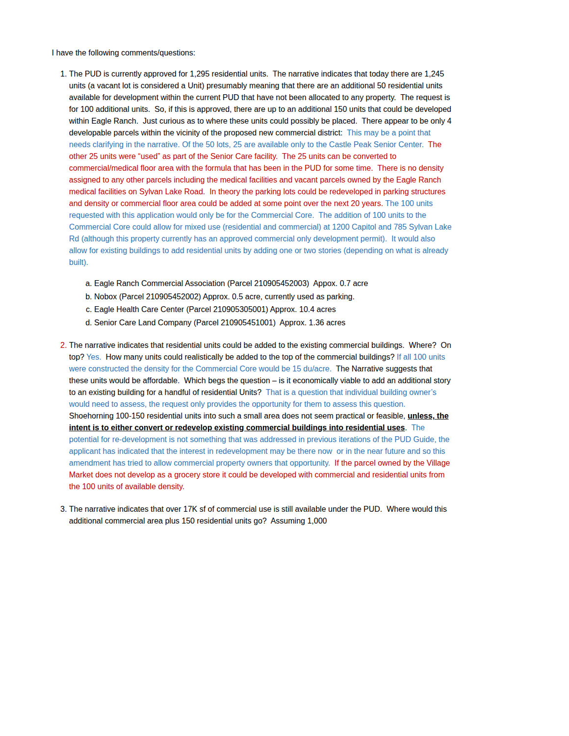I have the following comments/questions:
The PUD is currently approved for 1,295 residential units. The narrative indicates that today there are 1,245 units (a vacant lot is considered a Unit) presumably meaning that there are an additional 50 residential units available for development within the current PUD that have not been allocated to any property. The request is for 100 additional units. So, if this is approved, there are up to an additional 150 units that could be developed within Eagle Ranch. Just curious as to where these units could possibly be placed. There appear to be only 4 developable parcels within the vicinity of the proposed new commercial district: This may be a point that needs clarifying in the narrative. Of the 50 lots, 25 are available only to the Castle Peak Senior Center. The other 25 units were “used” as part of the Senior Care facility. The 25 units can be converted to commercial/medical floor area with the formula that has been in the PUD for some time. There is no density assigned to any other parcels including the medical facilities and vacant parcels owned by the Eagle Ranch medical facilities on Sylvan Lake Road. In theory the parking lots could be redeveloped in parking structures and density or commercial floor area could be added at some point over the next 20 years. The 100 units requested with this application would only be for the Commercial Core. The addition of 100 units to the Commercial Core could allow for mixed use (residential and commercial) at 1200 Capitol and 785 Sylvan Lake Rd (although this property currently has an approved commercial only development permit). It would also allow for existing buildings to add residential units by adding one or two stories (depending on what is already built).
Eagle Ranch Commercial Association (Parcel 210905452003) Appox. 0.7 acre
Nobox (Parcel 210905452002) Approx. 0.5 acre, currently used as parking.
Eagle Health Care Center (Parcel 210905305001) Approx. 10.4 acres
Senior Care Land Company (Parcel 210905451001) Approx. 1.36 acres
The narrative indicates that residential units could be added to the existing commercial buildings. Where? On top? Yes. How many units could realistically be added to the top of the commercial buildings? If all 100 units were constructed the density for the Commercial Core would be 15 du/acre. The Narrative suggests that these units would be affordable. Which begs the question – is it economically viable to add an additional story to an existing building for a handful of residential Units? That is a question that individual building owner’s would need to assess, the request only provides the opportunity for them to assess this question. Shoehorning 100-150 residential units into such a small area does not seem practical or feasible, unless, the intent is to either convert or redevelop existing commercial buildings into residential uses. The potential for re-development is not something that was addressed in previous iterations of the PUD Guide, the applicant has indicated that the interest in redevelopment may be there now or in the near future and so this amendment has tried to allow commercial property owners that opportunity. If the parcel owned by the Village Market does not develop as a grocery store it could be developed with commercial and residential units from the 100 units of available density.
The narrative indicates that over 17K sf of commercial use is still available under the PUD. Where would this additional commercial area plus 150 residential units go? Assuming 1,000